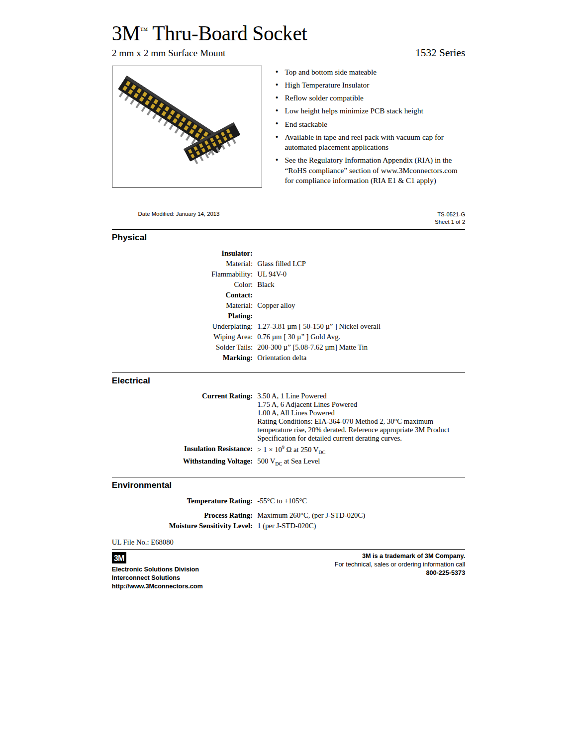3M™ Thru-Board Socket
2 mm x 2 mm Surface Mount
1532 Series
Top and bottom side mateable
High Temperature Insulator
Reflow solder compatible
Low height helps minimize PCB stack height
End stackable
Available in tape and reel pack with vacuum cap for automated placement applications
See the Regulatory Information Appendix (RIA) in the “RoHS compliance” section of www.3Mconnectors.com for compliance information (RIA E1 & C1 apply)
Date Modified: January 14, 2013
TS-0521-G
Sheet 1 of 2
Physical
| Insulator: | |
| Material: | Glass filled LCP |
| Flammability: | UL 94V-0 |
| Color: | Black |
| Contact: | |
| Material: | Copper alloy |
| Plating: | |
| Underplating: | 1.27-3.81 µm [ 50-150 µ” ] Nickel overall |
| Wiping Area: | 0.76 µm [ 30 µ” ] Gold Avg. |
| Solder Tails: | 200-300 µ” [5.08-7.62 µm] Matte Tin |
| Marking: | Orientation delta |
Electrical
| Current Rating: | 3.50 A, 1 Line Powered 1.75 A, 6 Adjacent Lines Powered 1.00 A, All Lines Powered Rating Conditions: EIA-364-070 Method 2, 30°C maximum temperature rise, 20% derated. Reference appropriate 3M Product Specification for detailed current derating curves. |
| Insulation Resistance: | > 1 × 10 9 Ω at 250 V DC |
| Withstanding Voltage: | 500 V DC at Sea Level |
Environmental
| Temperature Rating: | -55°C to +105°C |
| Process Rating: | Maximum 260°C, (per J-STD-020C) |
| Moisture Sensitivity Level: | 1 (per J-STD-020C) |
UL File No.: E68080
3M
Electronic Solutions Division
Interconnect Solutions
http://www.3Mconnectors.com
3M is a trademark of 3M Company.
For technical, sales or ordering information call
800-225-5373